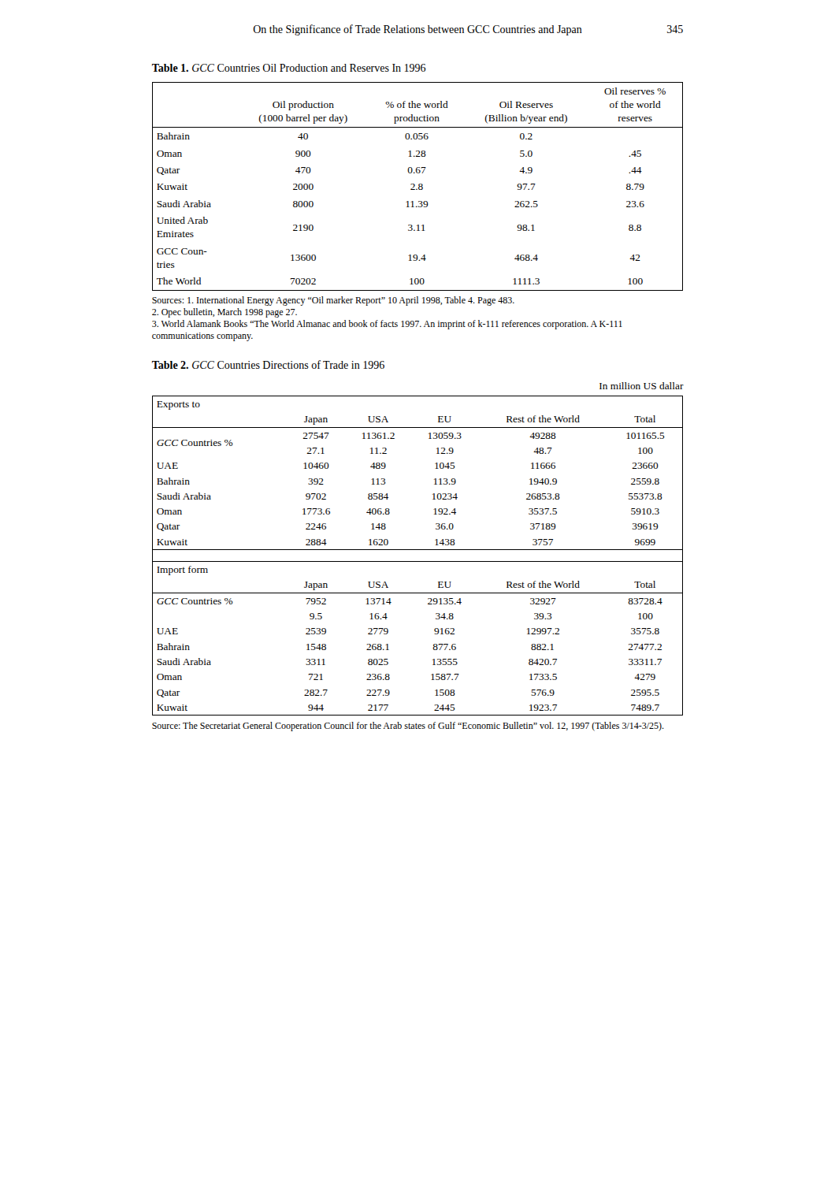On the Significance of Trade Relations between GCC Countries and Japan 345
Table 1. GCC Countries Oil Production and Reserves In 1996
| | Oil production (1000 barrel per day) | % of the world production | Oil Reserves (Billion b/year end) | Oil reserves % of the world reserves |
| --- | --- | --- | --- | --- |
| Bahrain | 40 | 0.056 | 0.2 | |
| Oman | 900 | 1.28 | 5.0 | .45 |
| Qatar | 470 | 0.67 | 4.9 | .44 |
| Kuwait | 2000 | 2.8 | 97.7 | 8.79 |
| Saudi Arabia | 8000 | 11.39 | 262.5 | 23.6 |
| United Arab Emirates | 2190 | 3.11 | 98.1 | 8.8 |
| GCC Coun- tries | 13600 | 19.4 | 468.4 | 42 |
| The World | 70202 | 100 | 1111.3 | 100 |
Sources: 1. International Energy Agency “Oil marker Report” 10 April 1998, Table 4. Page 483.
2. Opec bulletin, March 1998 page 27.
3. World Alamank Books “The World Almanac and book of facts 1997. An imprint of k-111 references corporation. A K-111 communications company.
Table 2. GCC Countries Directions of Trade in 1996
In million US dallar
| Exports to |
| | Japan | USA | EU | Rest of the World | Total |
| GCC Countries % | 27547 | 11361.2 | 13059.3 | 49288 | 101165.5 |
| 27.1 | 11.2 | 12.9 | 48.7 | 100 |
| UAE | 10460 | 489 | 1045 | 11666 | 23660 |
| Bahrain | 392 | 113 | 113.9 | 1940.9 | 2559.8 |
| Saudi Arabia | 9702 | 8584 | 10234 | 26853.8 | 55373.8 |
| Oman | 1773.6 | 406.8 | 192.4 | 3537.5 | 5910.3 |
| Qatar | 2246 | 148 | 36.0 | 37189 | 39619 |
| Kuwait | 2884 | 1620 | 1438 | 3757 | 9699 |
| Import form |
| | Japan | USA | EU | Rest of the World | Total |
| GCC Countries % | 7952 | 13714 | 29135.4 | 32927 | 83728.4 |
| | 9.5 | 16.4 | 34.8 | 39.3 | 100 |
| UAE | 2539 | 2779 | 9162 | 12997.2 | 3575.8 |
| Bahrain | 1548 | 268.1 | 877.6 | 882.1 | 27477.2 |
| Saudi Arabia | 3311 | 8025 | 13555 | 8420.7 | 33311.7 |
| Oman | 721 | 236.8 | 1587.7 | 1733.5 | 4279 |
| Qatar | 282.7 | 227.9 | 1508 | 576.9 | 2595.5 |
| Kuwait | 944 | 2177 | 2445 | 1923.7 | 7489.7 |
Source: The Secretariat General Cooperation Council for the Arab states of Gulf “Economic Bulletin” vol. 12, 1997 (Tables 3/14-3/25).